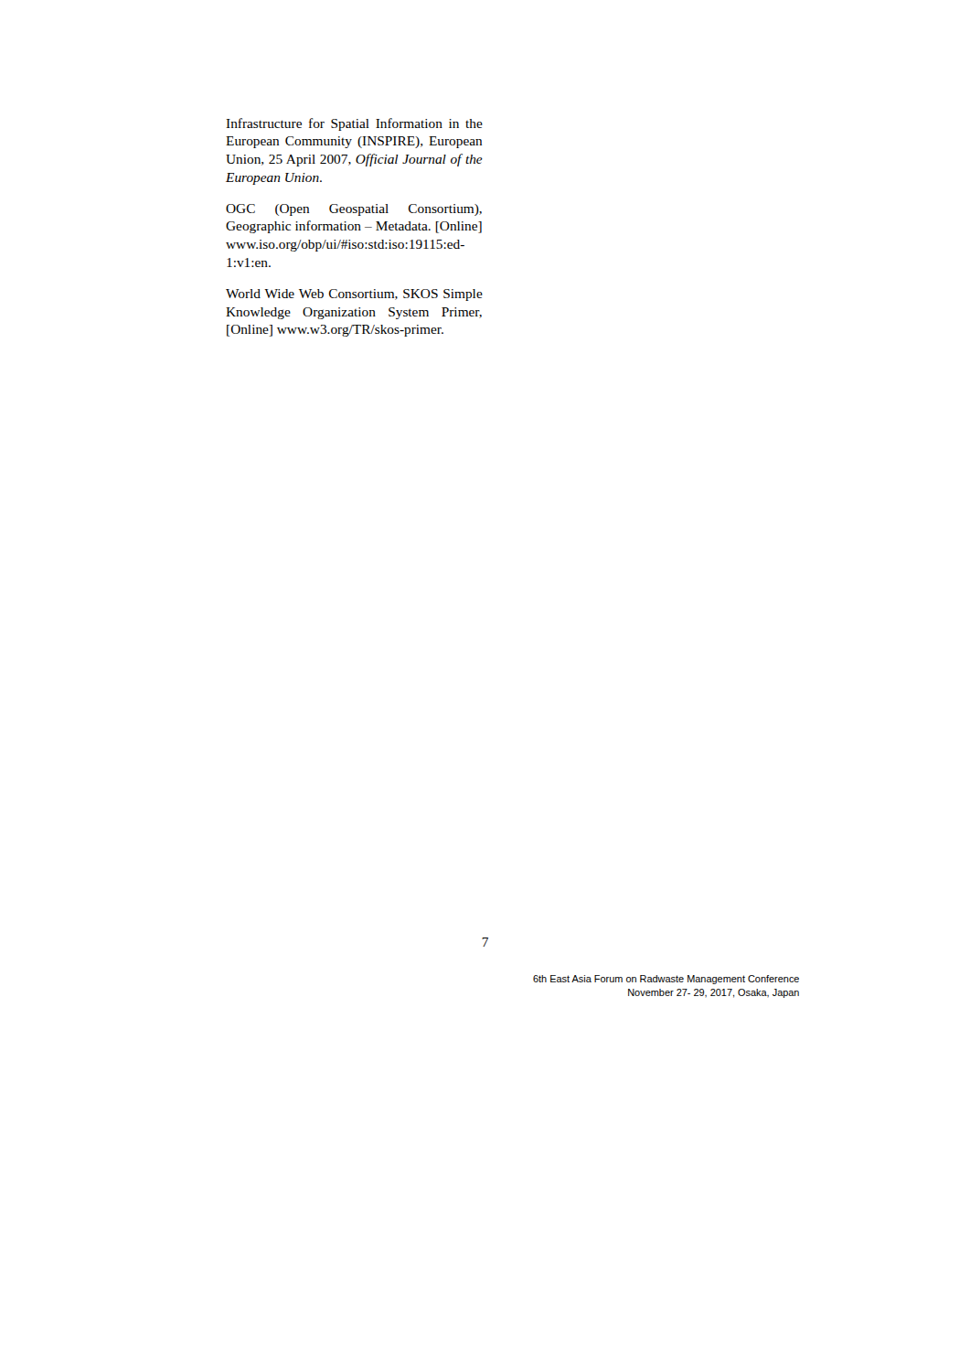Infrastructure for Spatial Information in the European Community (INSPIRE), European Union, 25 April 2007, Official Journal of the European Union.
OGC (Open Geospatial Consortium), Geographic information – Metadata. [Online] www.iso.org/obp/ui/#iso:std:iso:19115:ed-1:v1:en.
World Wide Web Consortium, SKOS Simple Knowledge Organization System Primer, [Online] www.w3.org/TR/skos-primer.
7
6th East Asia Forum on Radwaste Management Conference
November 27- 29, 2017, Osaka, Japan